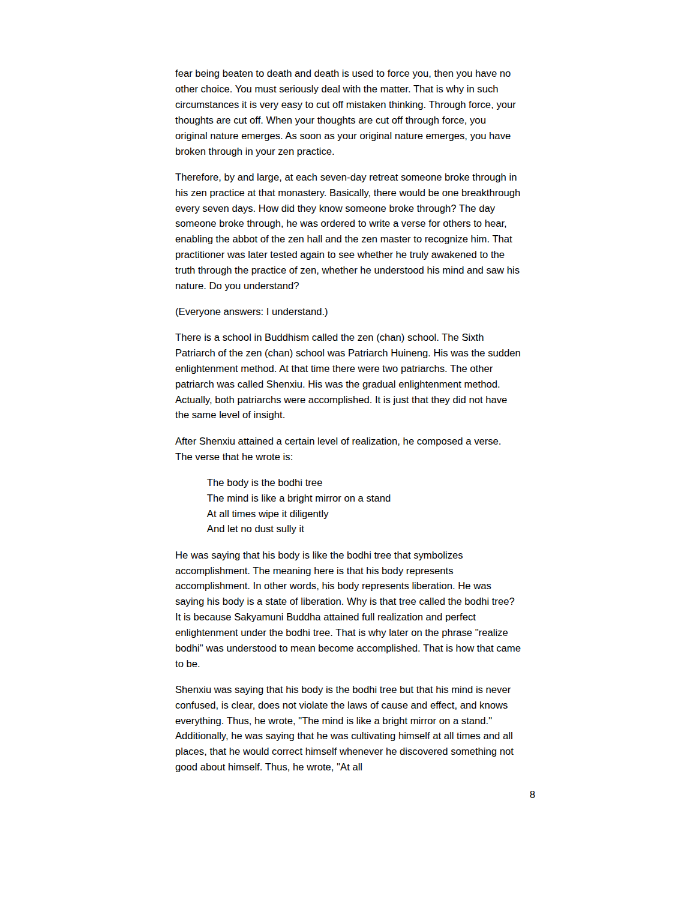fear being beaten to death and death is used to force you, then you have no other choice. You must seriously deal with the matter. That is why in such circumstances it is very easy to cut off mistaken thinking. Through force, your thoughts are cut off. When your thoughts are cut off through force, you original nature emerges. As soon as your original nature emerges, you have broken through in your zen practice.
Therefore, by and large, at each seven-day retreat someone broke through in his zen practice at that monastery. Basically, there would be one breakthrough every seven days. How did they know someone broke through? The day someone broke through, he was ordered to write a verse for others to hear, enabling the abbot of the zen hall and the zen master to recognize him. That practitioner was later tested again to see whether he truly awakened to the truth through the practice of zen, whether he understood his mind and saw his nature. Do you understand?
(Everyone answers: I understand.)
There is a school in Buddhism called the zen (chan) school. The Sixth Patriarch of the zen (chan) school was Patriarch Huineng. His was the sudden enlightenment method. At that time there were two patriarchs. The other patriarch was called Shenxiu. His was the gradual enlightenment method. Actually, both patriarchs were accomplished. It is just that they did not have the same level of insight.
After Shenxiu attained a certain level of realization, he composed a verse. The verse that he wrote is:
The body is the bodhi tree
The mind is like a bright mirror on a stand
At all times wipe it diligently
And let no dust sully it
He was saying that his body is like the bodhi tree that symbolizes accomplishment. The meaning here is that his body represents accomplishment. In other words, his body represents liberation. He was saying his body is a state of liberation. Why is that tree called the bodhi tree? It is because Sakyamuni Buddha attained full realization and perfect enlightenment under the bodhi tree. That is why later on the phrase "realize bodhi" was understood to mean become accomplished. That is how that came to be.
Shenxiu was saying that his body is the bodhi tree but that his mind is never confused, is clear, does not violate the laws of cause and effect, and knows everything. Thus, he wrote, "The mind is like a bright mirror on a stand." Additionally, he was saying that he was cultivating himself at all times and all places, that he would correct himself whenever he discovered something not good about himself. Thus, he wrote, "At all
8